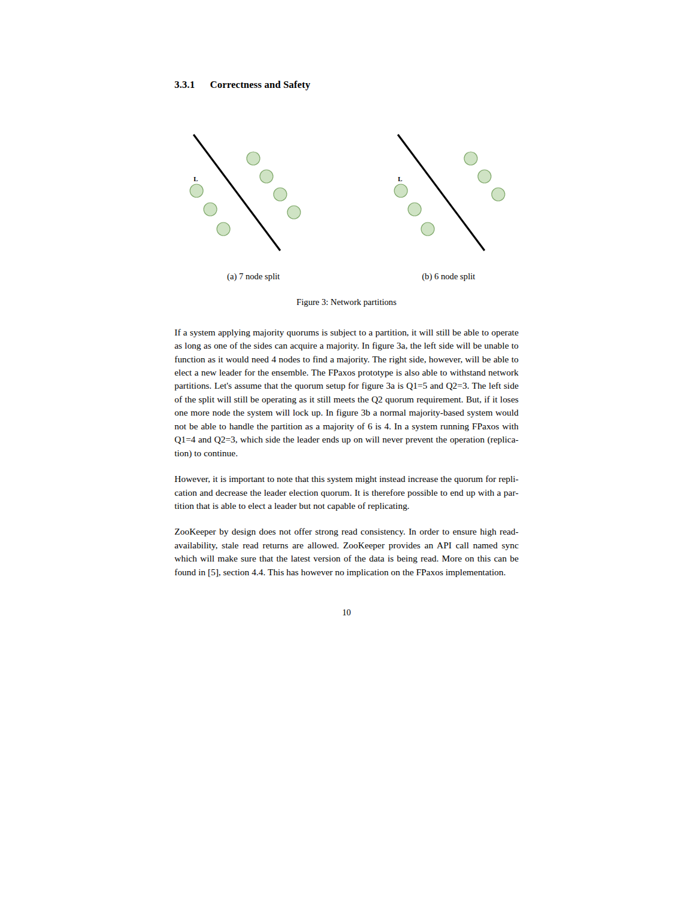3.3.1 Correctness and Safety
L
(a) 7 node split
L
(b) 6 node split
Figure 3: Network partitions
If a system applying majority quorums is subject to a partition, it will still be able to operate as long as one of the sides can acquire a majority. In figure 3a, the left side will be unable to function as it would need 4 nodes to find a majority. The right side, however, will be able to elect a new leader for the ensemble. The FPaxos prototype is also able to withstand network partitions. Let's assume that the quorum setup for figure 3a is Q1=5 and Q2=3. The left side of the split will still be operating as it still meets the Q2 quorum requirement. But, if it loses one more node the system will lock up. In figure 3b a normal majority-based system would not be able to handle the partition as a majority of 6 is 4. In a system running FPaxos with Q1=4 and Q2=3, which side the leader ends up on will never prevent the operation (replication) to continue.
However, it is important to note that this system might instead increase the quorum for replication and decrease the leader election quorum. It is therefore possible to end up with a partition that is able to elect a leader but not capable of replicating.
ZooKeeper by design does not offer strong read consistency. In order to ensure high read-availability, stale read returns are allowed. ZooKeeper provides an API call named sync which will make sure that the latest version of the data is being read. More on this can be found in [5], section 4.4. This has however no implication on the FPaxos implementation.
10